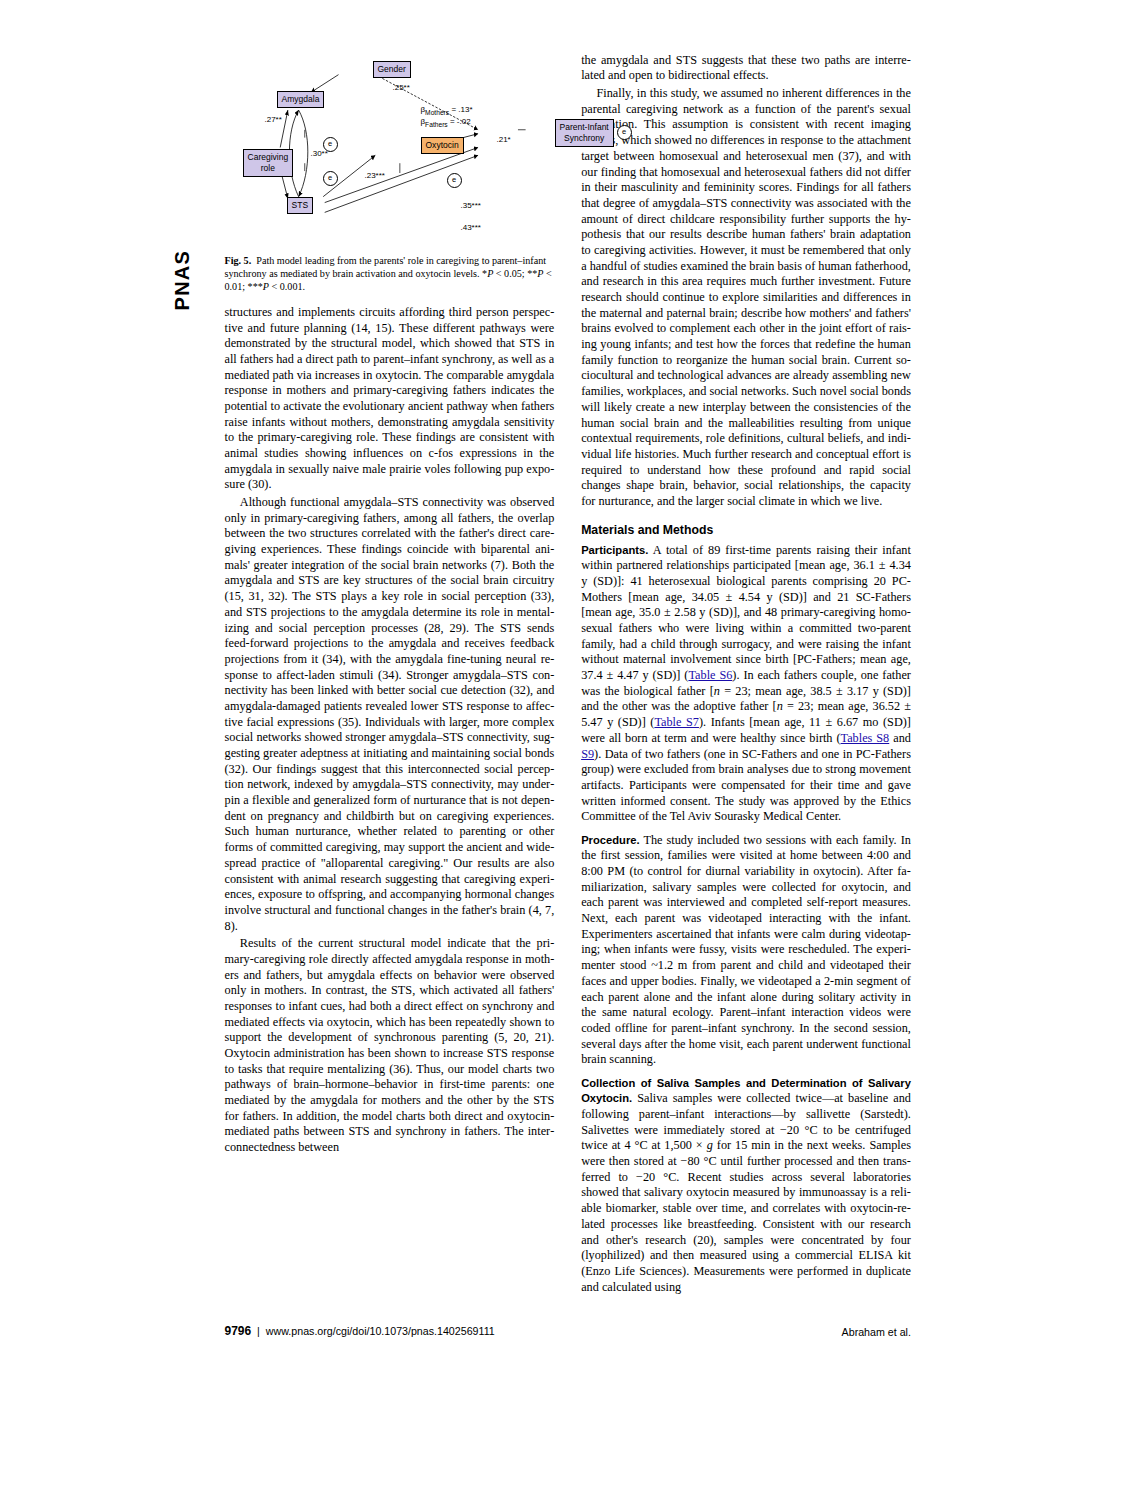PNAS
Gender
Amygdala
Caregiving
role
STS
Oxytocin
Parent-Infant
Synchrony
e
e
e
e
.25**
βMothers = .13*
βFathers = -.02
.27**
.30**
.23***
.21*
.35***
.43***
Fig. 5. Path model leading from the parents' role in caregiving to parent–infant synchrony as mediated by brain activation and oxytocin levels. *P < 0.05; **P < 0.01; ***P < 0.001.
structures and implements circuits affording third person perspective and future planning (14, 15). These different pathways were demonstrated by the structural model, which showed that STS in all fathers had a direct path to parent–infant synchrony, as well as a mediated path via increases in oxytocin. The comparable amygdala response in mothers and primary-caregiving fathers indicates the potential to activate the evolutionary ancient pathway when fathers raise infants without mothers, demonstrating amygdala sensitivity to the primary-caregiving role. These findings are consistent with animal studies showing influences on c-fos expressions in the amygdala in sexually naive male prairie voles following pup exposure (30).
Although functional amygdala–STS connectivity was observed only in primary-caregiving fathers, among all fathers, the overlap between the two structures correlated with the father's direct caregiving experiences. These findings coincide with biparental animals' greater integration of the social brain networks (7). Both the amygdala and STS are key structures of the social brain circuitry (15, 31, 32). The STS plays a key role in social perception (33), and STS projections to the amygdala determine its role in mentalizing and social perception processes (28, 29). The STS sends feed-forward projections to the amygdala and receives feedback projections from it (34), with the amygdala fine-tuning neural response to affect-laden stimuli (34). Stronger amygdala–STS connectivity has been linked with better social cue detection (32), and amygdala-damaged patients revealed lower STS response to affective facial expressions (35). Individuals with larger, more complex social networks showed stronger amygdala–STS connectivity, suggesting greater adeptness at initiating and maintaining social bonds (32). Our findings suggest that this interconnected social perception network, indexed by amygdala–STS connectivity, may underpin a flexible and generalized form of nurturance that is not dependent on pregnancy and childbirth but on caregiving experiences. Such human nurturance, whether related to parenting or other forms of committed caregiving, may support the ancient and widespread practice of "alloparental caregiving." Our results are also consistent with animal research suggesting that caregiving experiences, exposure to offspring, and accompanying hormonal changes involve structural and functional changes in the father's brain (4, 7, 8).
Results of the current structural model indicate that the primary-caregiving role directly affected amygdala response in mothers and fathers, but amygdala effects on behavior were observed only in mothers. In contrast, the STS, which activated all fathers' responses to infant cues, had both a direct effect on synchrony and mediated effects via oxytocin, which has been repeatedly shown to support the development of synchronous parenting (5, 20, 21). Oxytocin administration has been shown to increase STS response to tasks that require mentalizing (36). Thus, our model charts two pathways of brain–hormone–behavior in first-time parents: one mediated by the amygdala for mothers and the other by the STS for fathers. In addition, the model charts both direct and oxytocin-mediated paths between STS and synchrony in fathers. The interconnectedness between
the amygdala and STS suggests that these two paths are interrelated and open to bidirectional effects.
Finally, in this study, we assumed no inherent differences in the parental caregiving network as a function of the parent's sexual orientation. This assumption is consistent with recent imaging studies, which showed no differences in response to the attachment target between homosexual and heterosexual men (37), and with our finding that homosexual and heterosexual fathers did not differ in their masculinity and femininity scores. Findings for all fathers that degree of amygdala–STS connectivity was associated with the amount of direct childcare responsibility further supports the hypothesis that our results describe human fathers' brain adaptation to caregiving activities. However, it must be remembered that only a handful of studies examined the brain basis of human fatherhood, and research in this area requires much further investment. Future research should continue to explore similarities and differences in the maternal and paternal brain; describe how mothers' and fathers' brains evolved to complement each other in the joint effort of raising young infants; and test how the forces that redefine the human family function to reorganize the human social brain. Current sociocultural and technological advances are already assembling new families, workplaces, and social networks. Such novel social bonds will likely create a new interplay between the consistencies of the human social brain and the malleabilities resulting from unique contextual requirements, role definitions, cultural beliefs, and individual life histories. Much further research and conceptual effort is required to understand how these profound and rapid social changes shape brain, behavior, social relationships, the capacity for nurturance, and the larger social climate in which we live.
Materials and Methods
Participants. A total of 89 first-time parents raising their infant within partnered relationships participated [mean age, 36.1 ± 4.34 y (SD)]: 41 heterosexual biological parents comprising 20 PC-Mothers [mean age, 34.05 ± 4.54 y (SD)] and 21 SC-Fathers [mean age, 35.0 ± 2.58 y (SD)], and 48 primary-caregiving homosexual fathers who were living within a committed two-parent family, had a child through surrogacy, and were raising the infant without maternal involvement since birth [PC-Fathers; mean age, 37.4 ± 4.47 y (SD)] (Table S6). In each fathers couple, one father was the biological father [n = 23; mean age, 38.5 ± 3.17 y (SD)] and the other was the adoptive father [n = 23; mean age, 36.52 ± 5.47 y (SD)] (Table S7). Infants [mean age, 11 ± 6.67 mo (SD)] were all born at term and were healthy since birth (Tables S8 and S9). Data of two fathers (one in SC-Fathers and one in PC-Fathers group) were excluded from brain analyses due to strong movement artifacts. Participants were compensated for their time and gave written informed consent. The study was approved by the Ethics Committee of the Tel Aviv Sourasky Medical Center.
Procedure. The study included two sessions with each family. In the first session, families were visited at home between 4:00 and 8:00 PM (to control for diurnal variability in oxytocin). After familiarization, salivary samples were collected for oxytocin, and each parent was interviewed and completed self-report measures. Next, each parent was videotaped interacting with the infant. Experimenters ascertained that infants were calm during videotaping; when infants were fussy, visits were rescheduled. The experimenter stood ~1.2 m from parent and child and videotaped their faces and upper bodies. Finally, we videotaped a 2-min segment of each parent alone and the infant alone during solitary activity in the same natural ecology. Parent–infant interaction videos were coded offline for parent–infant synchrony. In the second session, several days after the home visit, each parent underwent functional brain scanning.
Collection of Saliva Samples and Determination of Salivary Oxytocin. Saliva samples were collected twice—at baseline and following parent–infant interactions—by sallivette (Sarstedt). Salivettes were immediately stored at −20 °C to be centrifuged twice at 4 °C at 1,500 × g for 15 min in the next weeks. Samples were then stored at −80 °C until further processed and then transferred to −20 °C. Recent studies across several laboratories showed that salivary oxytocin measured by immunoassay is a reliable biomarker, stable over time, and correlates with oxytocin-related processes like breastfeeding. Consistent with our research and other's research (20), samples were concentrated by four (lyophilized) and then measured using a commercial ELISA kit (Enzo Life Sciences). Measurements were performed in duplicate and calculated using
9796 | www.pnas.org/cgi/doi/10.1073/pnas.1402569111
Abraham et al.